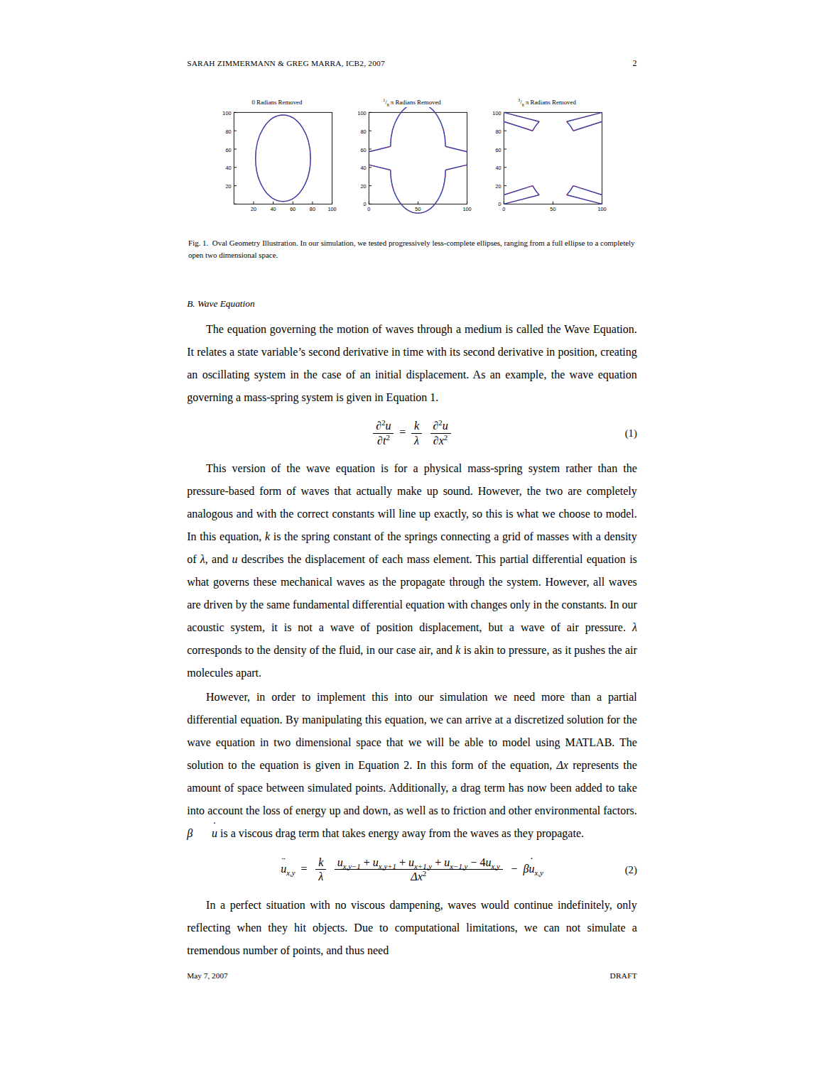Sarah Zimmermann & Greg Marra, ICB2, 2007 2
0 Radians Removed
100 80 60 40 20 20 40 60 80 100
1/8 π Radians Removed
100 80 60 40 20 0 0 50 100
3/8 π Radians Removed
100 80 60 40 20 0 0 50 100
Fig. 1. Oval Geometry Illustration. In our simulation, we tested progressively less-complete ellipses, ranging from a full ellipse to a completely open two dimensional space.
B. Wave Equation
The equation governing the motion of waves through a medium is called the Wave Equation. It relates a state variable’s second derivative in time with its second derivative in position, creating an oscillating system in the case of an initial displacement. As an example, the wave equation governing a mass-spring system is given in Equation 1.
∂2u ∂t2 = k λ ∂2u ∂x2 (1)
This version of the wave equation is for a physical mass-spring system rather than the pressure-based form of waves that actually make up sound. However, the two are completely analogous and with the correct constants will line up exactly, so this is what we choose to model. In this equation, k is the spring constant of the springs connecting a grid of masses with a density of λ, and u describes the displacement of each mass element. This partial differential equation is what governs these mechanical waves as the propagate through the system. However, all waves are driven by the same fundamental differential equation with changes only in the constants. In our acoustic system, it is not a wave of position displacement, but a wave of air pressure. λ corresponds to the density of the fluid, in our case air, and k is akin to pressure, as it pushes the air molecules apart.
However, in order to implement this into our simulation we need more than a partial differential equation. By manipulating this equation, we can arrive at a discretized solution for the wave equation in two dimensional space that we will be able to model using MATLAB. The solution to the equation is given in Equation 2. In this form of the equation, Δx represents the amount of space between simulated points. Additionally, a drag term has now been added to take into account the loss of energy up and down, as well as to friction and other environmental factors. βu is a viscous drag term that takes energy away from the waves as they propagate.
ux,y = k λ ux,y−1 + ux,y+1 + ux+1,y + ux−1,y − 4ux,y Δx2 − βux,y (2)
In a perfect situation with no viscous dampening, waves would continue indefinitely, only reflecting when they hit objects. Due to computational limitations, we can not simulate a tremendous number of points, and thus need
May 7, 2007 DRAFT